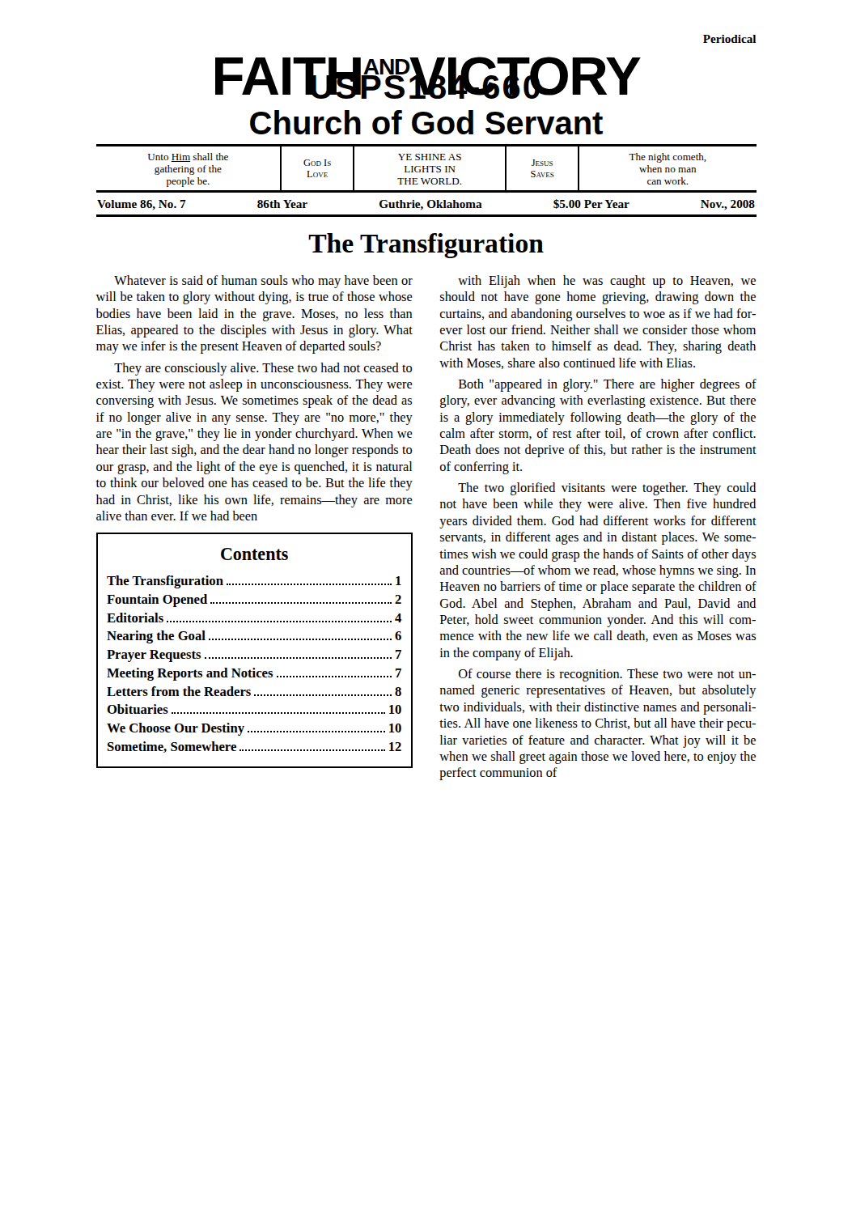Periodical
FAITHANDVICTORYUSPS184-660
Church of God Servant
| Unto Him shall the gathering of the people be. | God Is Love | YE SHINE AS LIGHTS IN THE WORLD. | Jesus Saves | The night cometh, when no man can work. |
Volume 86, No. 7 86th Year Guthrie, Oklahoma $5.00 Per Year Nov., 2008
The Transfiguration
Whatever is said of human souls who may have been or will be taken to glory without dying, is true of those whose bodies have been laid in the grave. Moses, no less than Elias, appeared to the disciples with Jesus in glory. What may we infer is the present Heaven of departed souls?
They are consciously alive. These two had not ceased to exist. They were not asleep in unconsciousness. They were conversing with Jesus. We sometimes speak of the dead as if no longer alive in any sense. They are "no more," they are "in the grave," they lie in yonder churchyard. When we hear their last sigh, and the dear hand no longer responds to our grasp, and the light of the eye is quenched, it is natural to think our beloved one has ceased to be. But the life they had in Christ, like his own life, remains—they are more alive than ever. If we had been
Contents
The Transfiguration 1
Fountain Opened 2
Editorials 4
Nearing the Goal 6
Prayer Requests 7
Meeting Reports and Notices 7
Letters from the Readers 8
Obituaries 10
We Choose Our Destiny 10
Sometime, Somewhere 12
with Elijah when he was caught up to Heaven, we should not have gone home grieving, drawing down the curtains, and abandoning ourselves to woe as if we had forever lost our friend. Neither shall we consider those whom Christ has taken to himself as dead. They, sharing death with Moses, share also continued life with Elias.
Both "appeared in glory." There are higher degrees of glory, ever advancing with everlasting existence. But there is a glory immediately following death—the glory of the calm after storm, of rest after toil, of crown after conflict. Death does not deprive of this, but rather is the instrument of conferring it.
The two glorified visitants were together. They could not have been while they were alive. Then five hundred years divided them. God had different works for different servants, in different ages and in distant places. We sometimes wish we could grasp the hands of Saints of other days and countries—of whom we read, whose hymns we sing. In Heaven no barriers of time or place separate the children of God. Abel and Stephen, Abraham and Paul, David and Peter, hold sweet communion yonder. And this will commence with the new life we call death, even as Moses was in the company of Elijah.
Of course there is recognition. These two were not unnamed generic representatives of Heaven, but absolutely two individuals, with their distinctive names and personalities. All have one likeness to Christ, but all have their peculiar varieties of feature and character. What joy will it be when we shall greet again those we loved here, to enjoy the perfect communion of